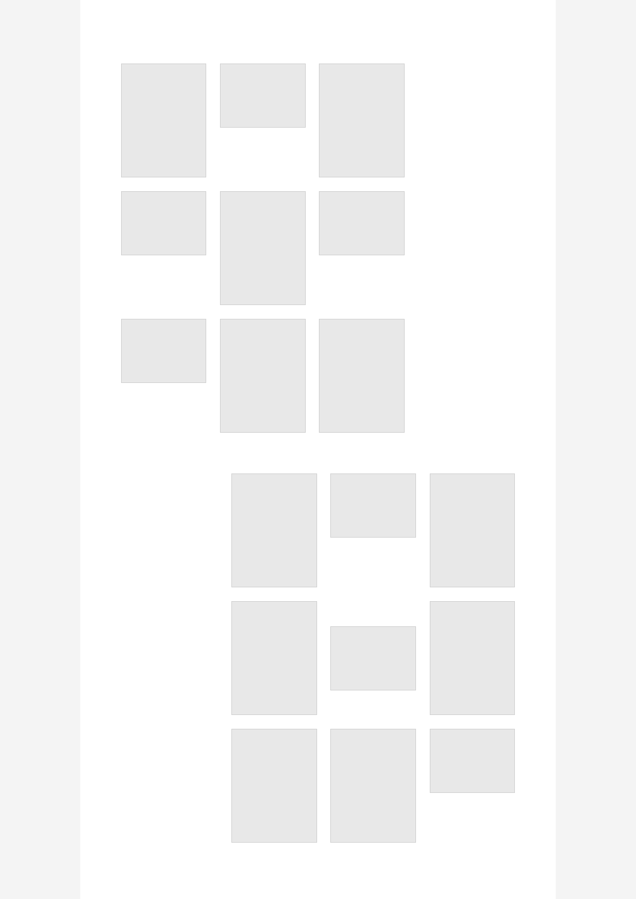Photo collage of children and adults running outdoors in Christmas jumpers
Two children running across a grass field
Child in a red hoodie laughing while running along a path
Child in a green patterned Christmas t-shirt running on grass
Selfie of an adult with a child in a blue coat
Three children holding hands and running together
Group of children and an adult in festive jumpers running
Adult walking hand in hand with a young child
Adult in a Santa outfit running with a child
Adult and child running side by side in Christmas jumpers
Two children running on grass in festive clothing
Adult running along a path with two small children
Child in a white jumper running across the field
Adult in a penguin jumper running with two children
Three people in Santa hats running together
Child in an orange t-shirt running on the grass
Child in a pink patterned outfit running past a fence
Child in a snowman jumper waving while running
Selfie of three adults in Christmas jumpers smiling